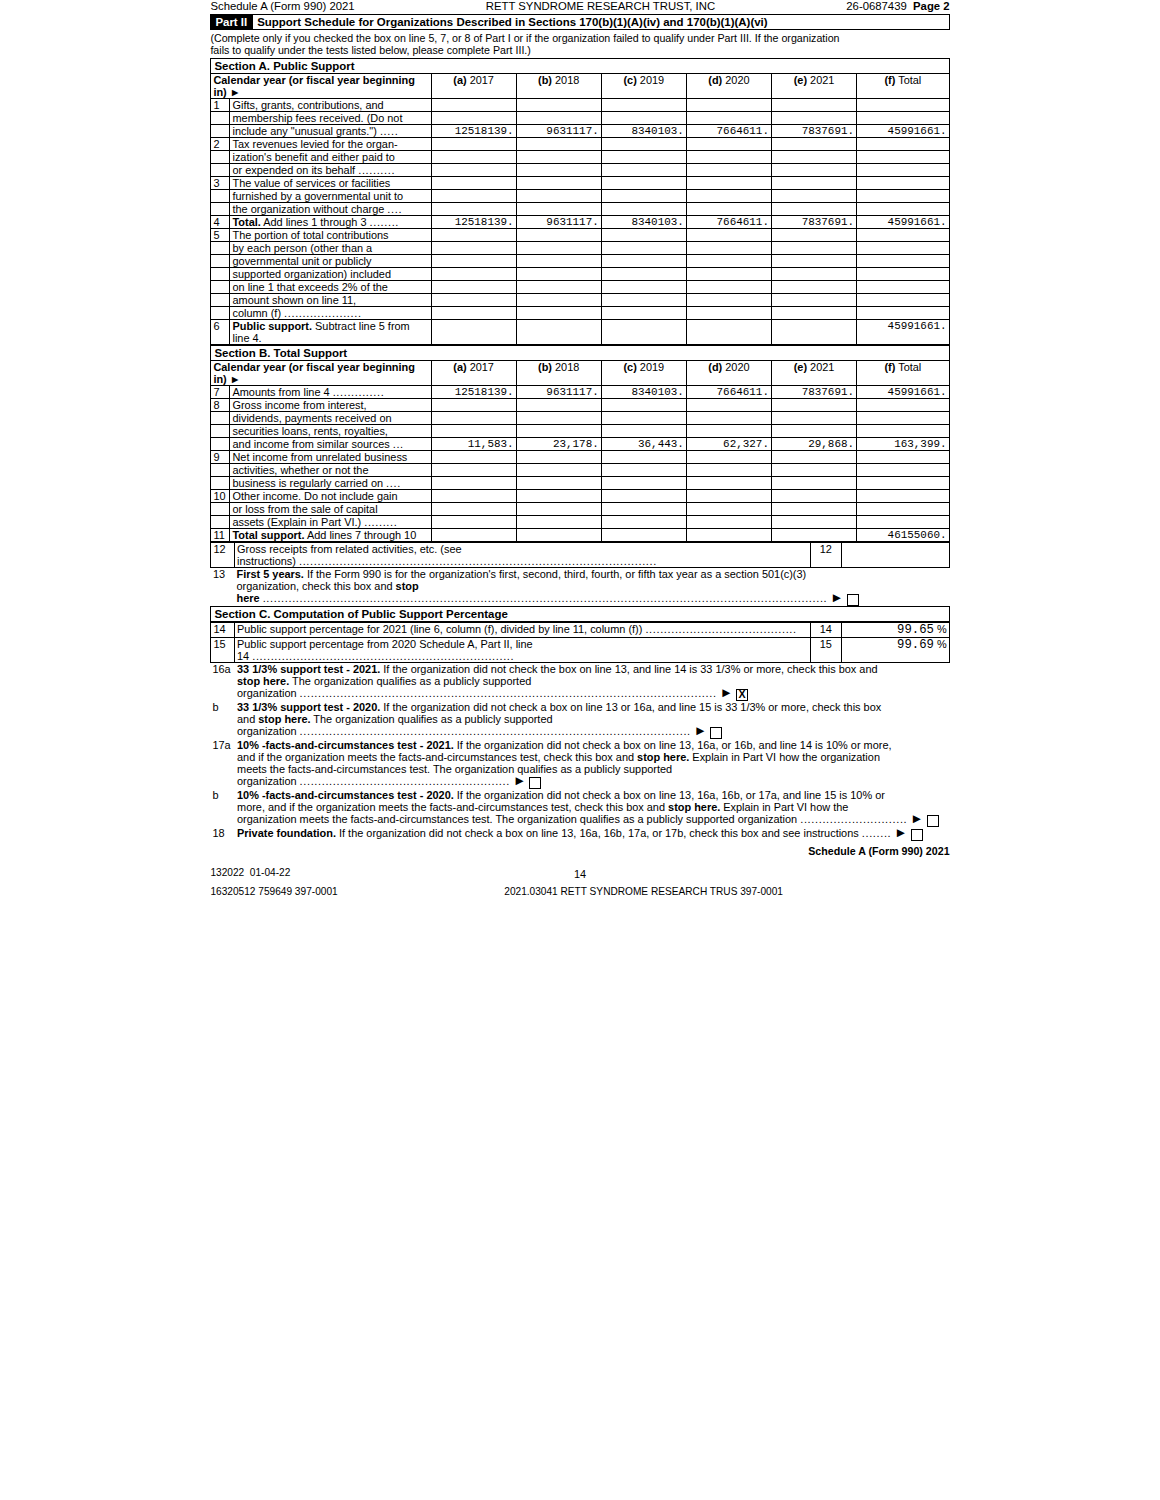Schedule A (Form 990) 2021
RETT SYNDROME RESEARCH TRUST, INC
26-0687439 Page 2
Part II
Support Schedule for Organizations Described in Sections 170(b)(1)(A)(iv) and 170(b)(1)(A)(vi)
(Complete only if you checked the box on line 5, 7, or 8 of Part I or if the organization failed to qualify under Part III. If the organization
fails to qualify under the tests listed below, please complete Part III.)
Section A. Public Support
| Calendar year (or fiscal year beginning in) ► | (a) 2017 | (b) 2018 | (c) 2019 | (d) 2020 | (e) 2021 | (f) Total |
| 1 | Gifts, grants, contributions, and | | | | | | |
| | membership fees received. (Do not | | | | | | |
| | include any "unusual grants.") ..... | 12518139. | 9631117. | 8340103. | 7664611. | 7837691. | 45991661. |
| 2 | Tax revenues levied for the organ- | | | | | | |
| | ization's benefit and either paid to | | | | | | |
| | or expended on its behalf .......... | | | | | | |
| 3 | The value of services or facilities | | | | | | |
| | furnished by a governmental unit to | | | | | | |
| | the organization without charge .... | | | | | | |
| 4 | Total. Add lines 1 through 3 ........ | 12518139. | 9631117. | 8340103. | 7664611. | 7837691. | 45991661. |
| 5 | The portion of total contributions | | | | | | |
| | by each person (other than a | | | | | | |
| | governmental unit or publicly | | | | | | |
| | supported organization) included | | | | | | |
| | on line 1 that exceeds 2% of the | | | | | | |
| | amount shown on line 11, | | | | | | |
| | column (f) ..................... | | | | | | |
| 6 | Public support. Subtract line 5 from line 4. | | | | | | 45991661. |
Section B. Total Support
| Calendar year (or fiscal year beginning in) ► | (a) 2017 | (b) 2018 | (c) 2019 | (d) 2020 | (e) 2021 | (f) Total |
| 7 | Amounts from line 4 .............. | 12518139. | 9631117. | 8340103. | 7664611. | 7837691. | 45991661. |
| 8 | Gross income from interest, | | | | | | |
| | dividends, payments received on | | | | | | |
| | securities loans, rents, royalties, | | | | | | |
| | and income from similar sources ... | 11,583. | 23,178. | 36,443. | 62,327. | 29,868. | 163,399. |
| 9 | Net income from unrelated business | | | | | | |
| | activities, whether or not the | | | | | | |
| | business is regularly carried on .... | | | | | | |
| 10 | Other income. Do not include gain | | | | | | |
| | or loss from the sale of capital | | | | | | |
| | assets (Explain in Part VI.) ......... | | | | | | |
| 11 | Total support. Add lines 7 through 10 | | | | | | 46155060. |
| 12 | Gross receipts from related activities, etc. (see instructions) ................................................................................................. | 12 | |
| 13 | First 5 years. If the Form 990 is for the organization's first, second, third, fourth, or fifth tax year as a section 501(c)(3) |
| | organization, check this box and stop here ......................................................................................................................................................... ► |
Section C. Computation of Public Support Percentage
| 14 | Public support percentage for 2021 (line 6, column (f), divided by line 11, column (f)) ......................................... | 14 | 99.65 % |
| 15 | Public support percentage from 2020 Schedule A, Part II, line 14 ....................................................................... | 15 | 99.69 % |
| 16a | 33 1/3% support test - 2021. If the organization did not check the box on line 13, and line 14 is 33 1/3% or more, check this box and |
| | stop here. The organization qualifies as a publicly supported organization ................................................................................................................. ► X |
| b | 33 1/3% support test - 2020. If the organization did not check a box on line 13 or 16a, and line 15 is 33 1/3% or more, check this box |
| | and stop here. The organization qualifies as a publicly supported organization .......................................................................................................... ► |
| 17a | 10% -facts-and-circumstances test - 2021. If the organization did not check a box on line 13, 16a, or 16b, and line 14 is 10% or more, |
| | and if the organization meets the facts-and-circumstances test, check this box and stop here. Explain in Part VI how the organization |
| | meets the facts-and-circumstances test. The organization qualifies as a publicly supported organization ......................................................... ► |
| b | 10% -facts-and-circumstances test - 2020. If the organization did not check a box on line 13, 16a, 16b, or 17a, and line 15 is 10% or |
| | more, and if the organization meets the facts-and-circumstances test, check this box and stop here. Explain in Part VI how the |
| | organization meets the facts-and-circumstances test. The organization qualifies as a publicly supported organization ............................. ► |
| 18 | Private foundation. If the organization did not check a box on line 13, 16a, 16b, 17a, or 17b, check this box and see instructions ........ ► |
Schedule A (Form 990) 2021
132022 01-04-22
14
16320512 759649 397-0001
2021.03041 RETT SYNDROME RESEARCH TRUS 397-0001